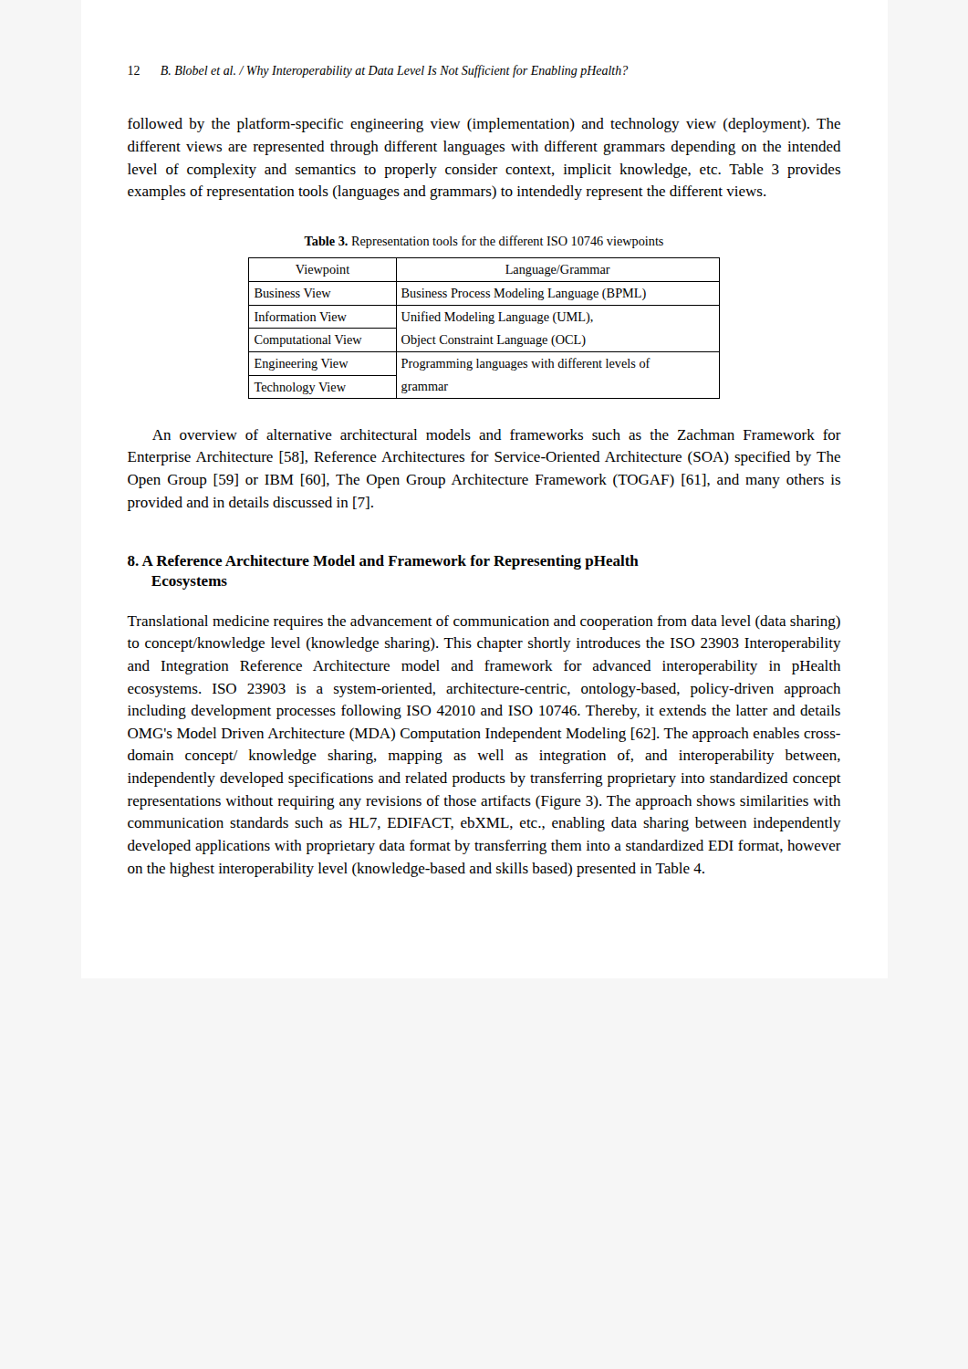12 B. Blobel et al. / Why Interoperability at Data Level Is Not Sufficient for Enabling pHealth?
followed by the platform-specific engineering view (implementation) and technology view (deployment). The different views are represented through different languages with different grammars depending on the intended level of complexity and semantics to properly consider context, implicit knowledge, etc. Table 3 provides examples of representation tools (languages and grammars) to intendedly represent the different views.
Table 3. Representation tools for the different ISO 10746 viewpoints
| Viewpoint | Language/Grammar |
| Business View | Business Process Modeling Language (BPML) |
| Information View | Unified Modeling Language (UML), |
| Computational View | Object Constraint Language (OCL) |
| Engineering View | Programming languages with different levels of |
| Technology View | grammar |
An overview of alternative architectural models and frameworks such as the Zachman Framework for Enterprise Architecture [58], Reference Architectures for Service-Oriented Architecture (SOA) specified by The Open Group [59] or IBM [60], The Open Group Architecture Framework (TOGAF) [61], and many others is provided and in details discussed in [7].
8. A Reference Architecture Model and Framework for Representing pHealthEcosystems
Translational medicine requires the advancement of communication and cooperation from data level (data sharing) to concept/knowledge level (knowledge sharing). This chapter shortly introduces the ISO 23903 Interoperability and Integration Reference Architecture model and framework for advanced interoperability in pHealth ecosystems. ISO 23903 is a system-oriented, architecture-centric, ontology-based, policy-driven approach including development processes following ISO 42010 and ISO 10746. Thereby, it extends the latter and details OMG's Model Driven Architecture (MDA) Computation Independent Modeling [62]. The approach enables cross-domain concept/ knowledge sharing, mapping as well as integration of, and interoperability between, independently developed specifications and related products by transferring proprietary into standardized concept representations without requiring any revisions of those artifacts (Figure 3). The approach shows similarities with communication standards such as HL7, EDIFACT, ebXML, etc., enabling data sharing between independently developed applications with proprietary data format by transferring them into a standardized EDI format, however on the highest interoperability level (knowledge-based and skills based) presented in Table 4.